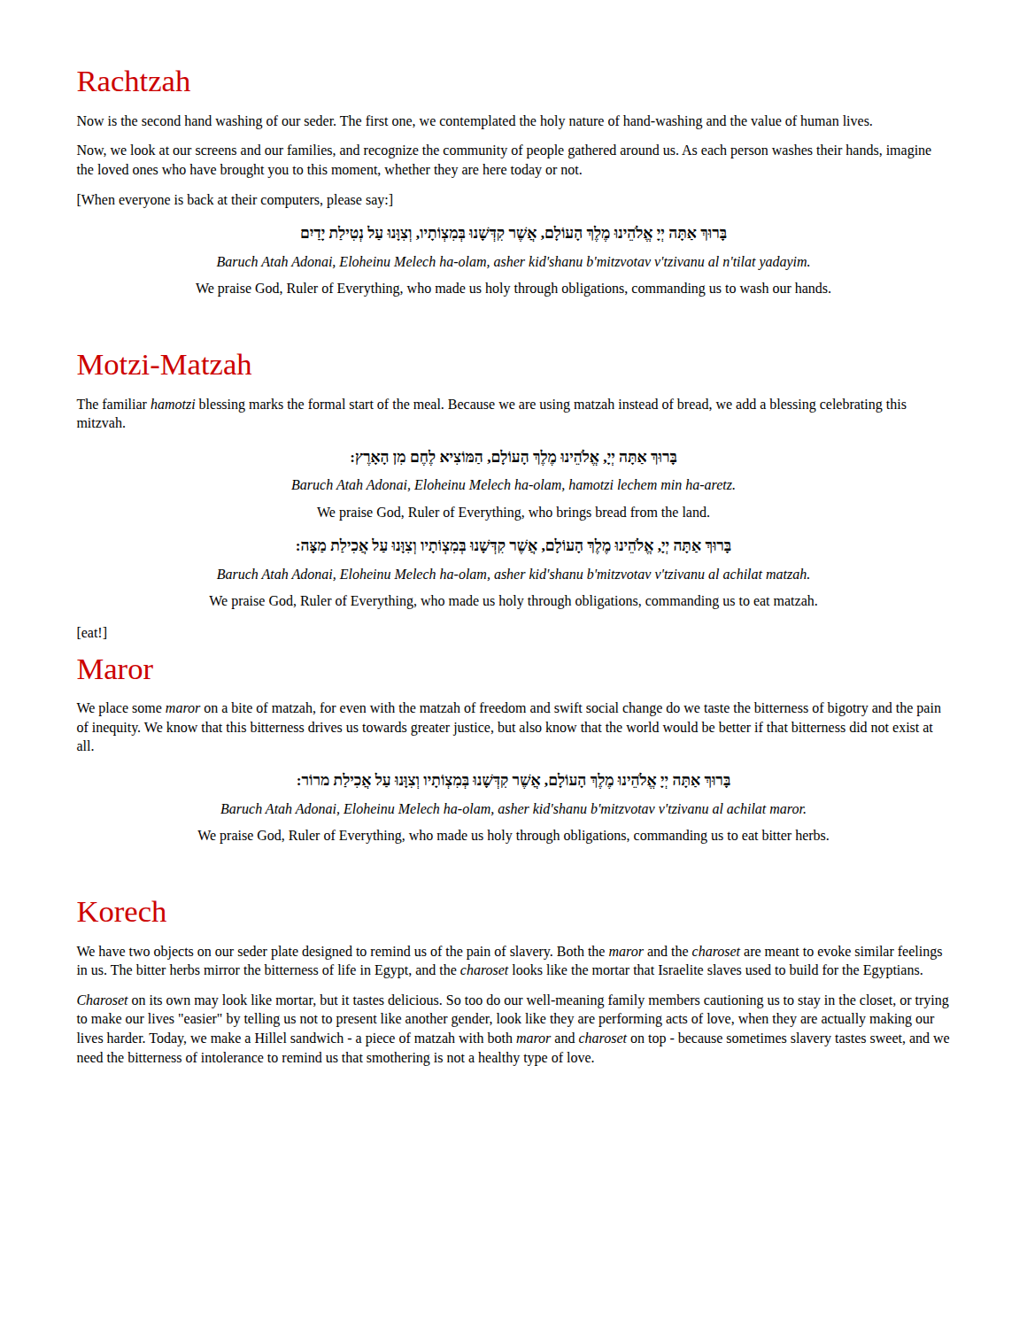Rachtzah
Now is the second hand washing of our seder. The first one, we contemplated the holy nature of hand-washing and the value of human lives.
Now, we look at our screens and our families, and recognize the community of people gathered around us. As each person washes their hands, imagine the loved ones who have brought you to this moment, whether they are here today or not.
[When everyone is back at their computers, please say:]
בָּרוּךְ אַתָּה יְיָ אֱלֹהֵינוּ מֶלֶךְ הָעוֹלָם, אֲשֶׁר קִדְּשָׁנוּ בְּמִצְוֹתָיו, וְצִוָּנוּ עַל נְטִילַת יָדַיִם
Baruch Atah Adonai, Eloheinu Melech ha-olam, asher kid'shanu b'mitzvotav v'tzivanu al n'tilat yadayim.
We praise God, Ruler of Everything, who made us holy through obligations, commanding us to wash our hands.
Motzi-Matzah
The familiar hamotzi blessing marks the formal start of the meal. Because we are using matzah instead of bread, we add a blessing celebrating this mitzvah.
בָּרוּךְ אַתָּה יְיָ, אֱלֹהֵינוּ מֶלֶךְ הָעוֹלָם, הַמּוֹצִיא לֶחֶם מִן הָאָרֶץ:
Baruch Atah Adonai, Eloheinu Melech ha-olam, hamotzi lechem min ha-aretz.
We praise God, Ruler of Everything, who brings bread from the land.
בָּרוּךְ אַתָּה יְיָ, אֱלֹהֵינוּ מֶלֶךְ הָעוֹלָם, אֲשֶׁר קִדְּשָׁנוּ בְּמִצְוֹתָיו וְצִוָּנוּ עַל אֲכִילַת מַצָּה:
Baruch Atah Adonai, Eloheinu Melech ha-olam, asher kid'shanu b'mitzvotav v'tzivanu al achilat matzah.
We praise God, Ruler of Everything, who made us holy through obligations, commanding us to eat matzah.
[eat!]
Maror
We place some maror on a bite of matzah, for even with the matzah of freedom and swift social change do we taste the bitterness of bigotry and the pain of inequity. We know that this bitterness drives us towards greater justice, but also know that the world would be better if that bitterness did not exist at all.
בָּרוּךְ אַתָּה יְיָ אֱלֹהֵינוּ מֶלֶךְ הָעוֹלָם, אֲשֶׁר קִדְּשָׁנוּ בְּמִצְוֹתָיו וְצִוָּנוּ עַל אֲכִילַת מרוֹר:
Baruch Atah Adonai, Eloheinu Melech ha-olam, asher kid'shanu b'mitzvotav v'tzivanu al achilat maror.
We praise God, Ruler of Everything, who made us holy through obligations, commanding us to eat bitter herbs.
Korech
We have two objects on our seder plate designed to remind us of the pain of slavery. Both the maror and the charoset are meant to evoke similar feelings in us. The bitter herbs mirror the bitterness of life in Egypt, and the charoset looks like the mortar that Israelite slaves used to build for the Egyptians.
Charoset on its own may look like mortar, but it tastes delicious. So too do our well-meaning family members cautioning us to stay in the closet, or trying to make our lives "easier" by telling us not to present like another gender, look like they are performing acts of love, when they are actually making our lives harder. Today, we make a Hillel sandwich - a piece of matzah with both maror and charoset on top - because sometimes slavery tastes sweet, and we need the bitterness of intolerance to remind us that smothering is not a healthy type of love.